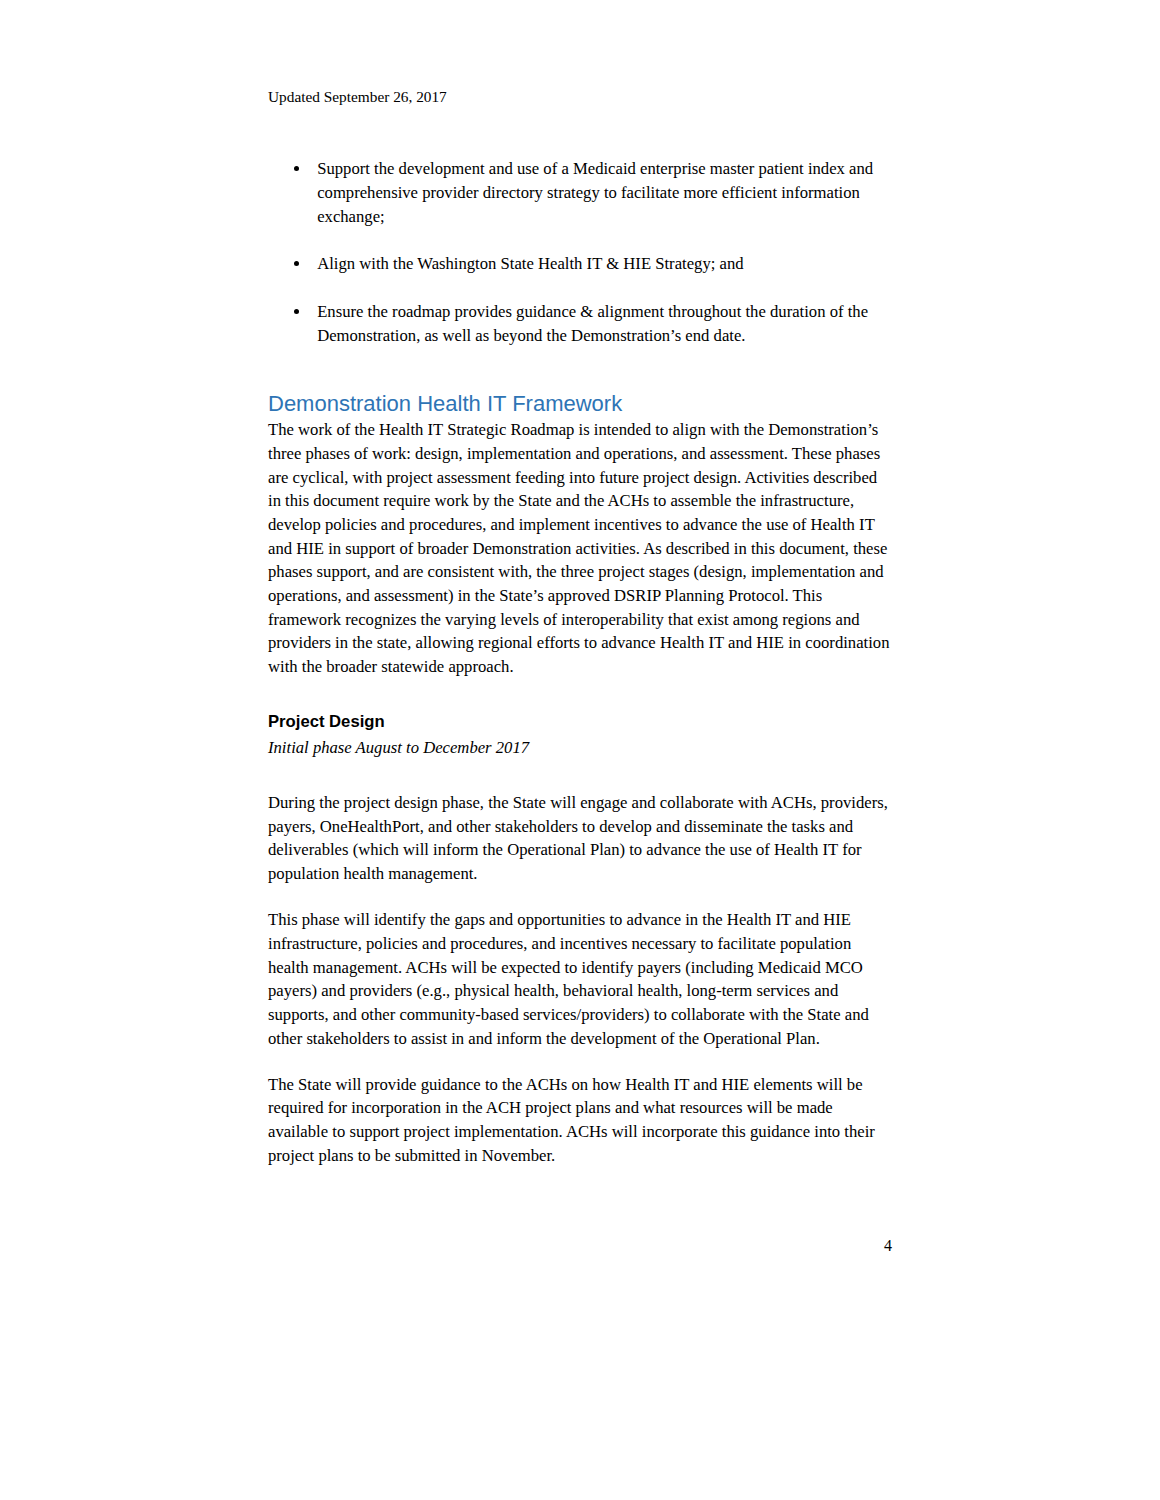Updated September 26, 2017
Support the development and use of a Medicaid enterprise master patient index and comprehensive provider directory strategy to facilitate more efficient information exchange;
Align with the Washington State Health IT & HIE Strategy; and
Ensure the roadmap provides guidance & alignment throughout the duration of the Demonstration, as well as beyond the Demonstration’s end date.
Demonstration Health IT Framework
The work of the Health IT Strategic Roadmap is intended to align with the Demonstration’s three phases of work: design, implementation and operations, and assessment. These phases are cyclical, with project assessment feeding into future project design. Activities described in this document require work by the State and the ACHs to assemble the infrastructure, develop policies and procedures, and implement incentives to advance the use of Health IT and HIE in support of broader Demonstration activities. As described in this document, these phases support, and are consistent with, the three project stages (design, implementation and operations, and assessment) in the State’s approved DSRIP Planning Protocol. This framework recognizes the varying levels of interoperability that exist among regions and providers in the state, allowing regional efforts to advance Health IT and HIE in coordination with the broader statewide approach.
Project Design
Initial phase August to December 2017
During the project design phase, the State will engage and collaborate with ACHs, providers, payers, OneHealthPort, and other stakeholders to develop and disseminate the tasks and deliverables (which will inform the Operational Plan) to advance the use of Health IT for population health management.
This phase will identify the gaps and opportunities to advance in the Health IT and HIE infrastructure, policies and procedures, and incentives necessary to facilitate population health management. ACHs will be expected to identify payers (including Medicaid MCO payers) and providers (e.g., physical health, behavioral health, long-term services and supports, and other community-based services/providers) to collaborate with the State and other stakeholders to assist in and inform the development of the Operational Plan.
The State will provide guidance to the ACHs on how Health IT and HIE elements will be required for incorporation in the ACH project plans and what resources will be made available to support project implementation. ACHs will incorporate this guidance into their project plans to be submitted in November.
4